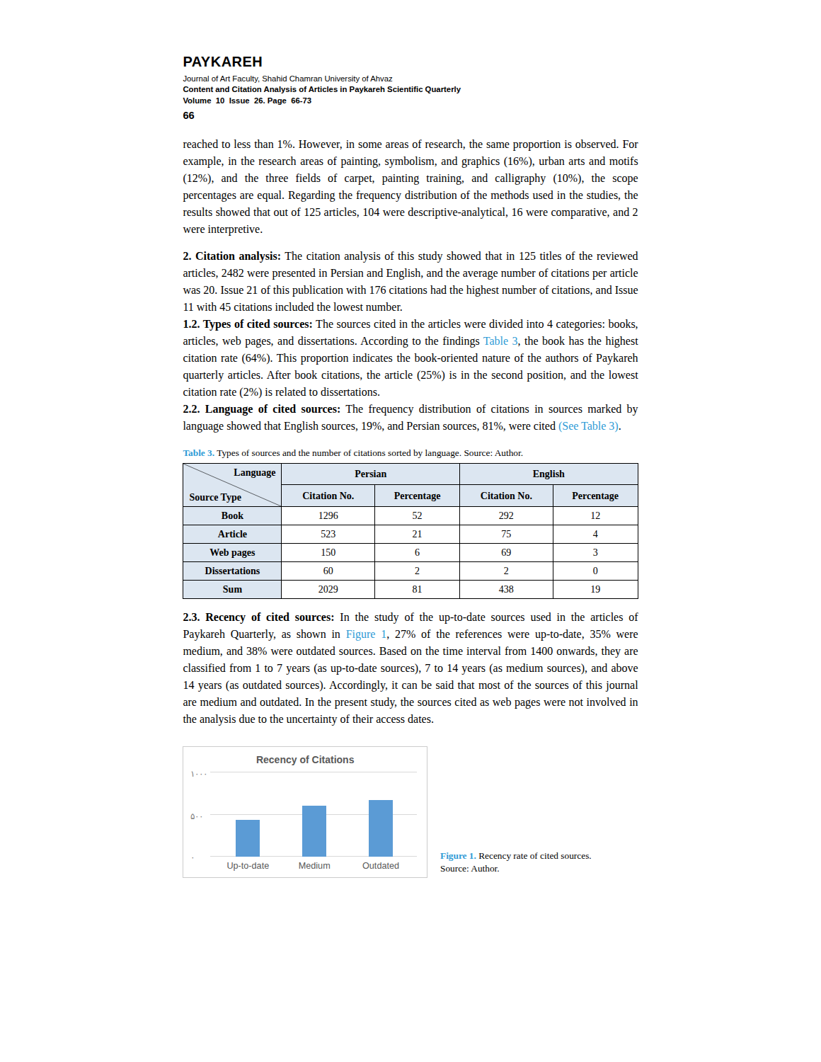PAYKAREH
Journal of Art Faculty, Shahid Chamran University of Ahvaz
Content and Citation Analysis of Articles in Paykareh Scientific Quarterly
Volume 10 Issue 26. Page 66-73
66
reached to less than 1%. However, in some areas of research, the same proportion is observed. For example, in the research areas of painting, symbolism, and graphics (16%), urban arts and motifs (12%), and the three fields of carpet, painting training, and calligraphy (10%), the scope percentages are equal. Regarding the frequency distribution of the methods used in the studies, the results showed that out of 125 articles, 104 were descriptive-analytical, 16 were comparative, and 2 were interpretive.
2. Citation analysis: The citation analysis of this study showed that in 125 titles of the reviewed articles, 2482 were presented in Persian and English, and the average number of citations per article was 20. Issue 21 of this publication with 176 citations had the highest number of citations, and Issue 11 with 45 citations included the lowest number.
1.2. Types of cited sources: The sources cited in the articles were divided into 4 categories: books, articles, web pages, and dissertations. According to the findings Table 3, the book has the highest citation rate (64%). This proportion indicates the book-oriented nature of the authors of Paykareh quarterly articles. After book citations, the article (25%) is in the second position, and the lowest citation rate (2%) is related to dissertations.
2.2. Language of cited sources: The frequency distribution of citations in sources marked by language showed that English sources, 19%, and Persian sources, 81%, were cited (See Table 3).
Table 3. Types of sources and the number of citations sorted by language. Source: Author.
| Language Source Type | Persian | English |
| Citation No. | Percentage | Citation No. | Percentage |
| Book | 1296 | 52 | 292 | 12 |
| Article | 523 | 21 | 75 | 4 |
| Web pages | 150 | 6 | 69 | 3 |
| Dissertations | 60 | 2 | 2 | 0 |
| Sum | 2029 | 81 | 438 | 19 |
2.3. Recency of cited sources: In the study of the up-to-date sources used in the articles of Paykareh Quarterly, as shown in Figure 1, 27% of the references were up-to-date, 35% were medium, and 38% were outdated sources. Based on the time interval from 1400 onwards, they are classified from 1 to 7 years (as up-to-date sources), 7 to 14 years (as medium sources), and above 14 years (as outdated sources). Accordingly, it can be said that most of the sources of this journal are medium and outdated. In the present study, the sources cited as web pages were not involved in the analysis due to the uncertainty of their access dates.
Recency of Citations
۱۰۰۰
۵۰۰
۰
Up-to-date Medium Outdated
Figure 1. Recency rate of cited sources.
Source: Author.